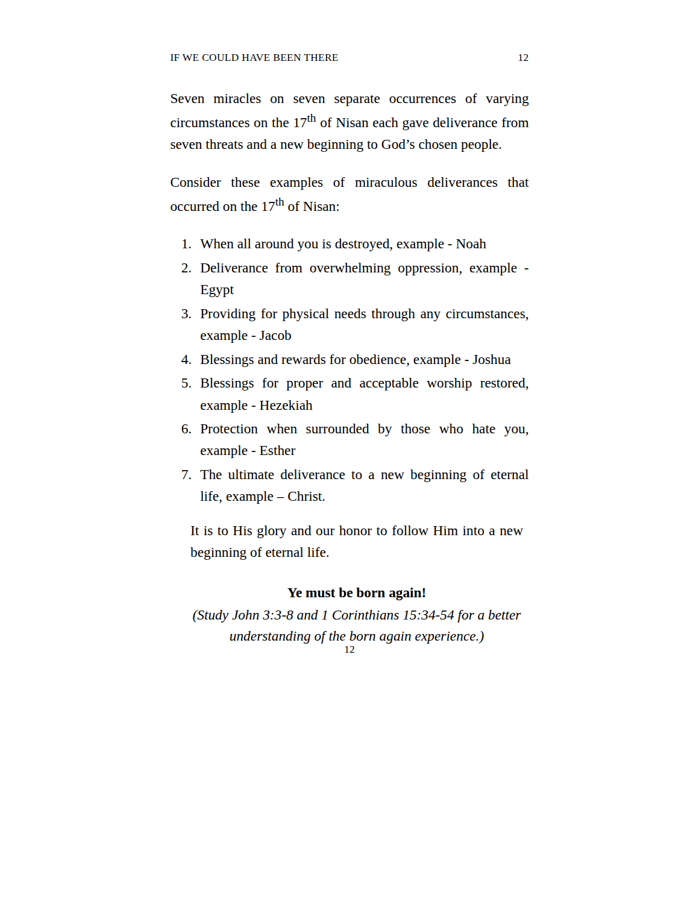If we could have been there 12
Seven miracles on seven separate occurrences of varying circumstances on the 17th of Nisan each gave deliverance from seven threats and a new beginning to God’s chosen people.
Consider these examples of miraculous deliverances that occurred on the 17th of Nisan:
When all around you is destroyed, example - Noah
Deliverance from overwhelming oppression, example - Egypt
Providing for physical needs through any circumstances, example - Jacob
Blessings and rewards for obedience, example - Joshua
Blessings for proper and acceptable worship restored, example - Hezekiah
Protection when surrounded by those who hate you, example - Esther
The ultimate deliverance to a new beginning of eternal life, example – Christ.
It is to His glory and our honor to follow Him into a new beginning of eternal life.
Ye must be born again!
(Study John 3:3-8 and 1 Corinthians 15:34-54 for a better understanding of the born again experience.)
12